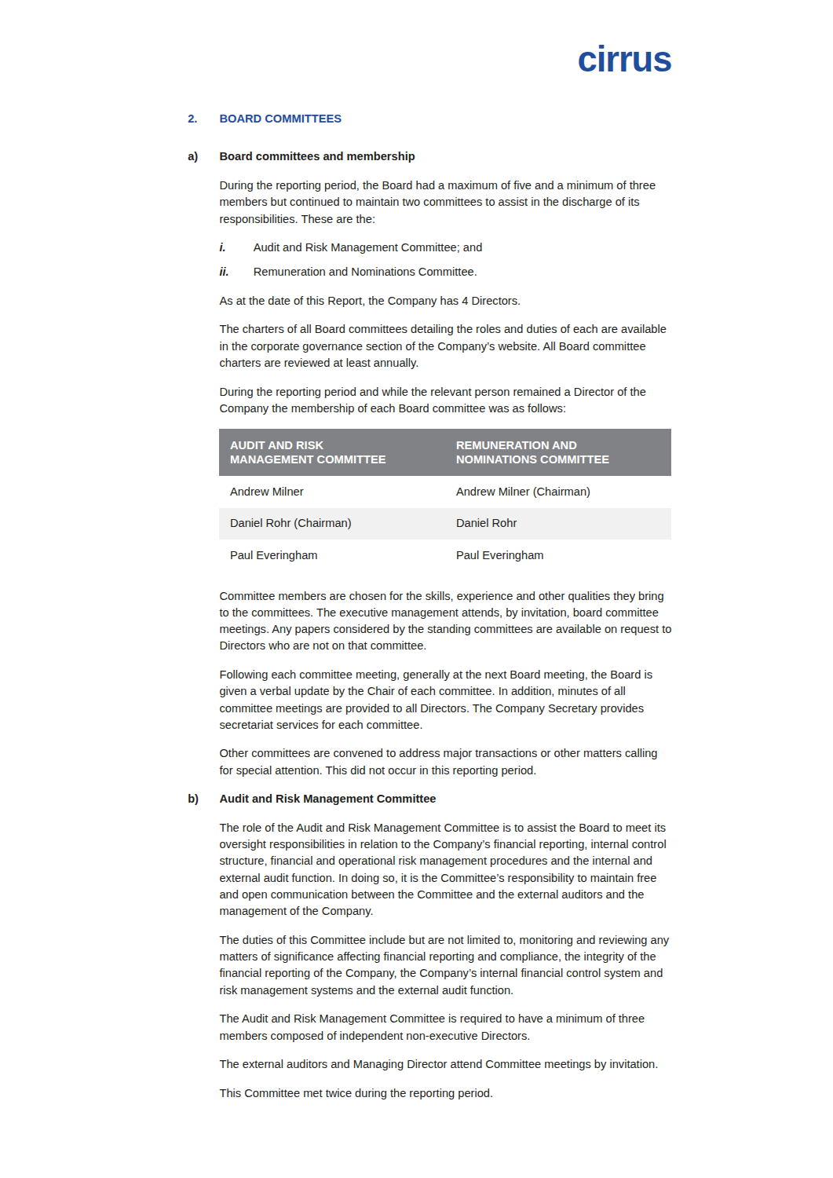cirrus
2. BOARD COMMITTEES
a) Board committees and membership
During the reporting period, the Board had a maximum of five and a minimum of three members but continued to maintain two committees to assist in the discharge of its responsibilities. These are the:
i. Audit and Risk Management Committee; and
ii. Remuneration and Nominations Committee.
As at the date of this Report, the Company has 4 Directors.
The charters of all Board committees detailing the roles and duties of each are available in the corporate governance section of the Company’s website. All Board committee charters are reviewed at least annually.
During the reporting period and while the relevant person remained a Director of the Company the membership of each Board committee was as follows:
| AUDIT AND RISK MANAGEMENT COMMITTEE | REMUNERATION AND NOMINATIONS COMMITTEE |
| --- | --- |
| Andrew Milner | Andrew Milner (Chairman) |
| Daniel Rohr (Chairman) | Daniel Rohr |
| Paul Everingham | Paul Everingham |
Committee members are chosen for the skills, experience and other qualities they bring to the committees. The executive management attends, by invitation, board committee meetings. Any papers considered by the standing committees are available on request to Directors who are not on that committee.
Following each committee meeting, generally at the next Board meeting, the Board is given a verbal update by the Chair of each committee. In addition, minutes of all committee meetings are provided to all Directors. The Company Secretary provides secretariat services for each committee.
Other committees are convened to address major transactions or other matters calling for special attention. This did not occur in this reporting period.
b) Audit and Risk Management Committee
The role of the Audit and Risk Management Committee is to assist the Board to meet its oversight responsibilities in relation to the Company’s financial reporting, internal control structure, financial and operational risk management procedures and the internal and external audit function. In doing so, it is the Committee’s responsibility to maintain free and open communication between the Committee and the external auditors and the management of the Company.
The duties of this Committee include but are not limited to, monitoring and reviewing any matters of significance affecting financial reporting and compliance, the integrity of the financial reporting of the Company, the Company’s internal financial control system and risk management systems and the external audit function.
The Audit and Risk Management Committee is required to have a minimum of three members composed of independent non-executive Directors.
The external auditors and Managing Director attend Committee meetings by invitation.
This Committee met twice during the reporting period.